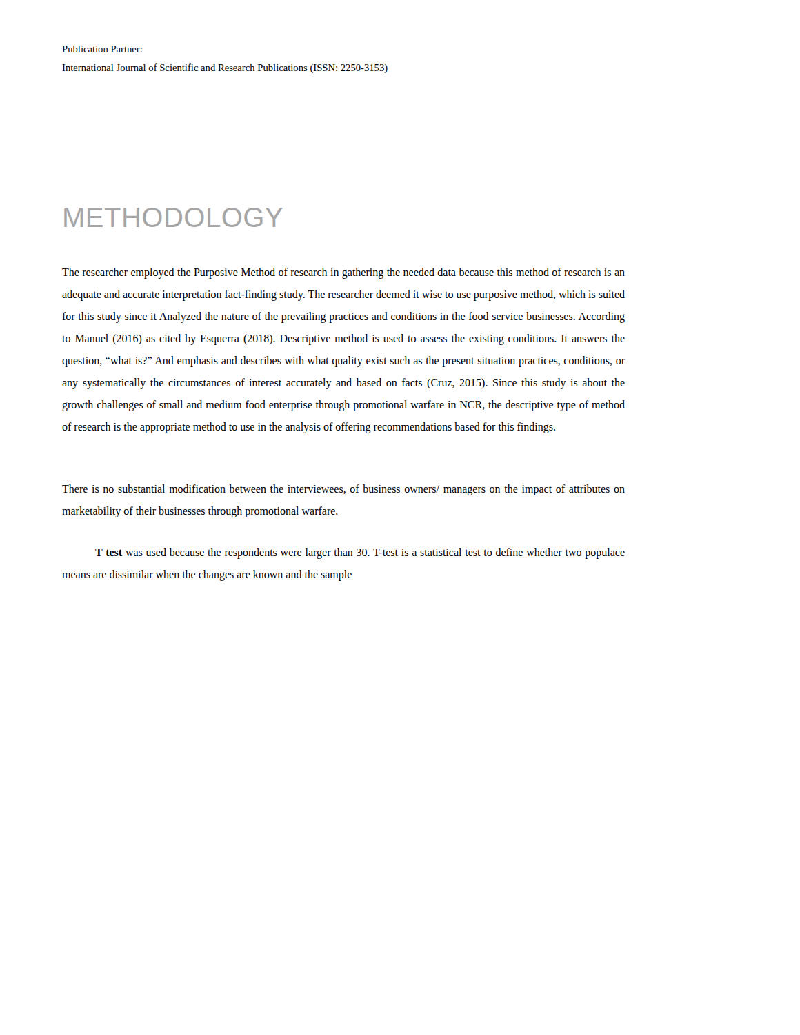Publication Partner:
International Journal of Scientific and Research Publications (ISSN: 2250-3153)
METHODOLOGY
The researcher employed the Purposive Method of research in gathering the needed data because this method of research is an adequate and accurate interpretation fact-finding study. The researcher deemed it wise to use purposive method, which is suited for this study since it Analyzed the nature of the prevailing practices and conditions in the food service businesses. According to Manuel (2016) as cited by Esquerra (2018). Descriptive method is used to assess the existing conditions. It answers the question, “what is?” And emphasis and describes with what quality exist such as the present situation practices, conditions, or any systematically the circumstances of interest accurately and based on facts (Cruz, 2015). Since this study is about the growth challenges of small and medium food enterprise through promotional warfare in NCR, the descriptive type of method of research is the appropriate method to use in the analysis of offering recommendations based for this findings.
There is no substantial modification between the interviewees, of business owners/ managers on the impact of attributes on marketability of their businesses through promotional warfare.
T test was used because the respondents were larger than 30. T-test is a statistical test to define whether two populace means are dissimilar when the changes are known and the sample